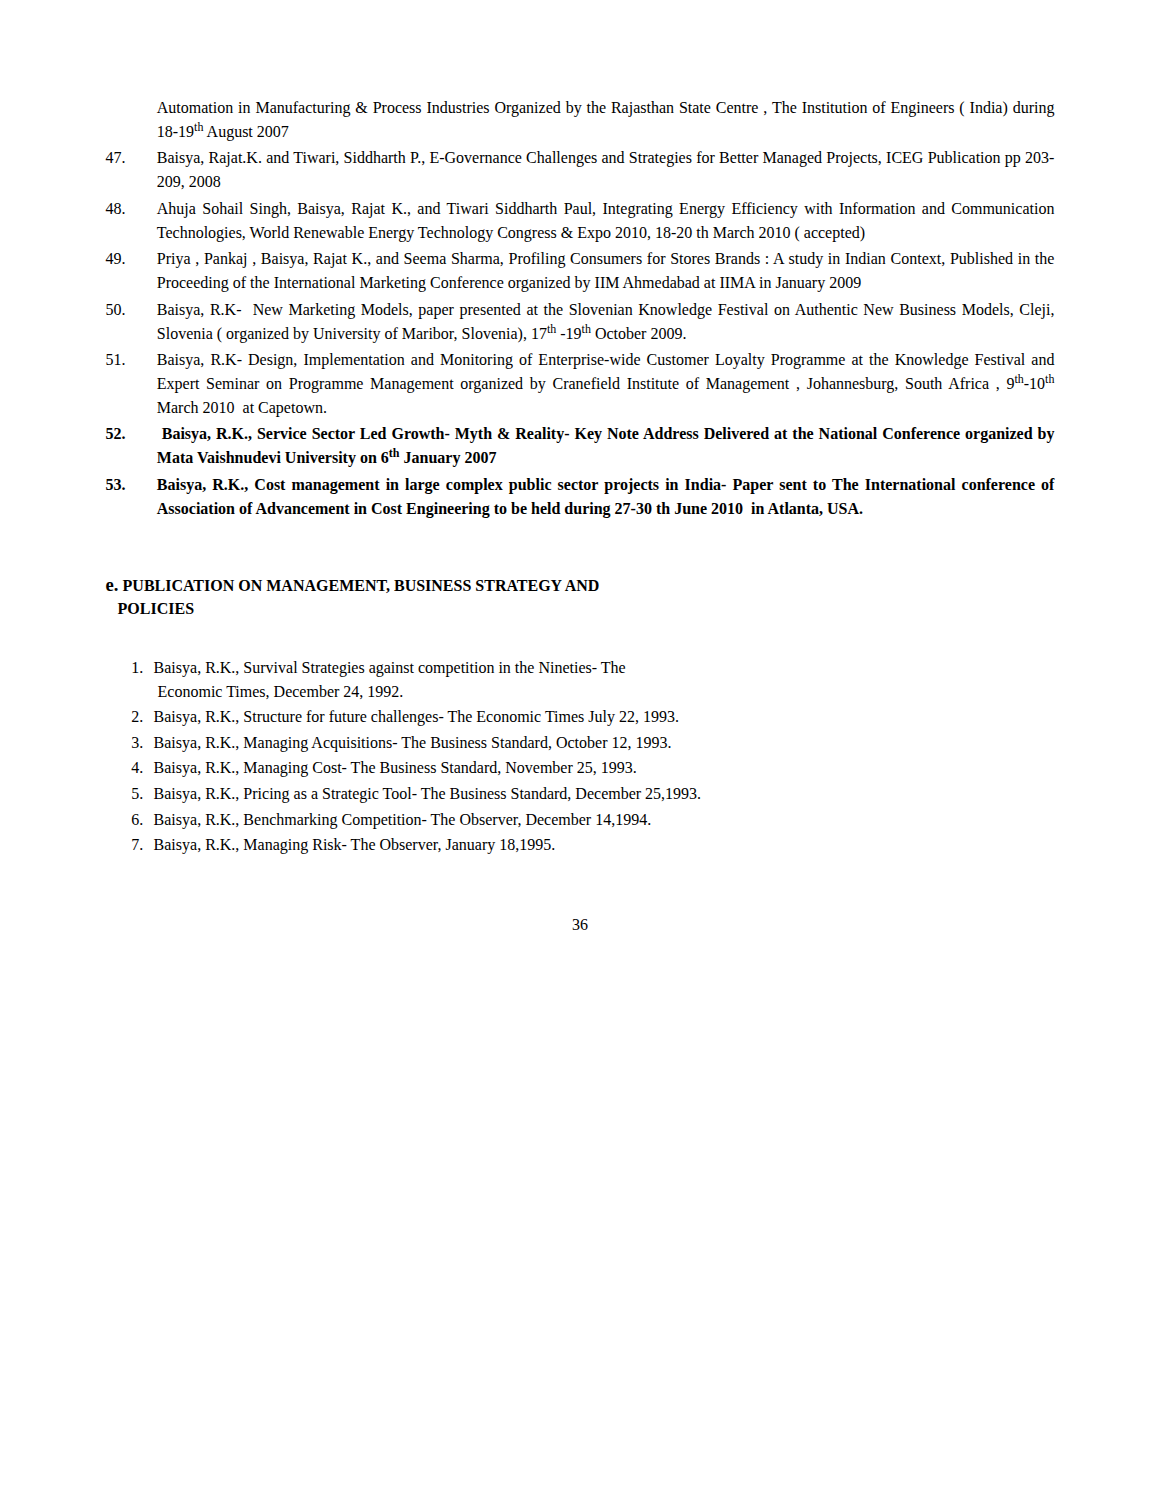Automation in Manufacturing & Process Industries Organized by the Rajasthan State Centre , The Institution of Engineers ( India) during 18-19th August 2007
47. Baisya, Rajat.K. and Tiwari, Siddharth P., E-Governance Challenges and Strategies for Better Managed Projects, ICEG Publication pp 203-209, 2008
48. Ahuja Sohail Singh, Baisya, Rajat K., and Tiwari Siddharth Paul, Integrating Energy Efficiency with Information and Communication Technologies, World Renewable Energy Technology Congress & Expo 2010, 18-20 th March 2010 ( accepted)
49. Priya , Pankaj , Baisya, Rajat K., and Seema Sharma, Profiling Consumers for Stores Brands : A study in Indian Context, Published in the Proceeding of the International Marketing Conference organized by IIM Ahmedabad at IIMA in January 2009
50. Baisya, R.K- New Marketing Models, paper presented at the Slovenian Knowledge Festival on Authentic New Business Models, Cleji, Slovenia ( organized by University of Maribor, Slovenia), 17th -19th October 2009.
51. Baisya, R.K- Design, Implementation and Monitoring of Enterprise-wide Customer Loyalty Programme at the Knowledge Festival and Expert Seminar on Programme Management organized by Cranefield Institute of Management , Johannesburg, South Africa , 9th-10th March 2010 at Capetown.
52. Baisya, R.K., Service Sector Led Growth- Myth & Reality- Key Note Address Delivered at the National Conference organized by Mata Vaishnudevi University on 6th January 2007
53. Baisya, R.K., Cost management in large complex public sector projects in India- Paper sent to The International conference of Association of Advancement in Cost Engineering to be held during 27-30 th June 2010 in Atlanta, USA.
e. PUBLICATION ON MANAGEMENT, BUSINESS STRATEGY AND
POLICIES
Baisya, R.K., Survival Strategies against competition in the Nineties- The
Economic Times, December 24, 1992.
Baisya, R.K., Structure for future challenges- The Economic Times July 22, 1993.
Baisya, R.K., Managing Acquisitions- The Business Standard, October 12, 1993.
Baisya, R.K., Managing Cost- The Business Standard, November 25, 1993.
Baisya, R.K., Pricing as a Strategic Tool- The Business Standard, December 25,1993.
Baisya, R.K., Benchmarking Competition- The Observer, December 14,1994.
Baisya, R.K., Managing Risk- The Observer, January 18,1995.
36